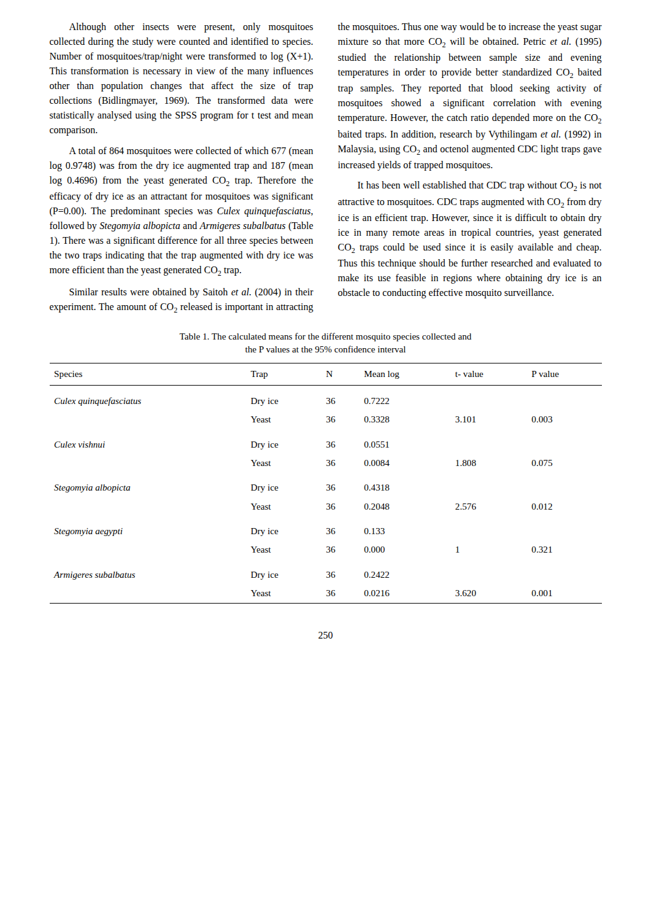Although other insects were present, only mosquitoes collected during the study were counted and identified to species. Number of mosquitoes/trap/night were transformed to log (X+1). This transformation is necessary in view of the many influences other than population changes that affect the size of trap collections (Bidlingmayer, 1969). The transformed data were statistically analysed using the SPSS program for t test and mean comparison.
A total of 864 mosquitoes were collected of which 677 (mean log 0.9748) was from the dry ice augmented trap and 187 (mean log 0.4696) from the yeast generated CO2 trap. Therefore the efficacy of dry ice as an attractant for mosquitoes was significant (P=0.00). The predominant species was Culex quinquefasciatus, followed by Stegomyia albopicta and Armigeres subalbatus (Table 1). There was a significant difference for all three species between the two traps indicating that the trap augmented with dry ice was more efficient than the yeast generated CO2 trap.
Similar results were obtained by Saitoh et al. (2004) in their experiment. The amount of CO2 released is important in attracting the mosquitoes. Thus one way would be to increase the yeast sugar mixture so that more CO2 will be obtained. Petric et al. (1995) studied the relationship between sample size and evening temperatures in order to provide better standardized CO2 baited trap samples. They reported that blood seeking activity of mosquitoes showed a significant correlation with evening temperature. However, the catch ratio depended more on the CO2 baited traps. In addition, research by Vythilingam et al. (1992) in Malaysia, using CO2 and octenol augmented CDC light traps gave increased yields of trapped mosquitoes.
It has been well established that CDC trap without CO2 is not attractive to mosquitoes. CDC traps augmented with CO2 from dry ice is an efficient trap. However, since it is difficult to obtain dry ice in many remote areas in tropical countries, yeast generated CO2 traps could be used since it is easily available and cheap. Thus this technique should be further researched and evaluated to make its use feasible in regions where obtaining dry ice is an obstacle to conducting effective mosquito surveillance.
Table 1. The calculated means for the different mosquito species collected and the P values at the 95% confidence interval
| Species | Trap | N | Mean log | t- value | P value |
| --- | --- | --- | --- | --- | --- |
| Culex quinquefasciatus | Dry ice | 36 | 0.7222 | | |
| | Yeast | 36 | 0.3328 | 3.101 | 0.003 |
| Culex vishnui | Dry ice | 36 | 0.0551 | | |
| | Yeast | 36 | 0.0084 | 1.808 | 0.075 |
| Stegomyia albopicta | Dry ice | 36 | 0.4318 | | |
| | Yeast | 36 | 0.2048 | 2.576 | 0.012 |
| Stegomyia aegypti | Dry ice | 36 | 0.133 | | |
| | Yeast | 36 | 0.000 | 1 | 0.321 |
| Armigeres subalbatus | Dry ice | 36 | 0.2422 | | |
| | Yeast | 36 | 0.0216 | 3.620 | 0.001 |
250